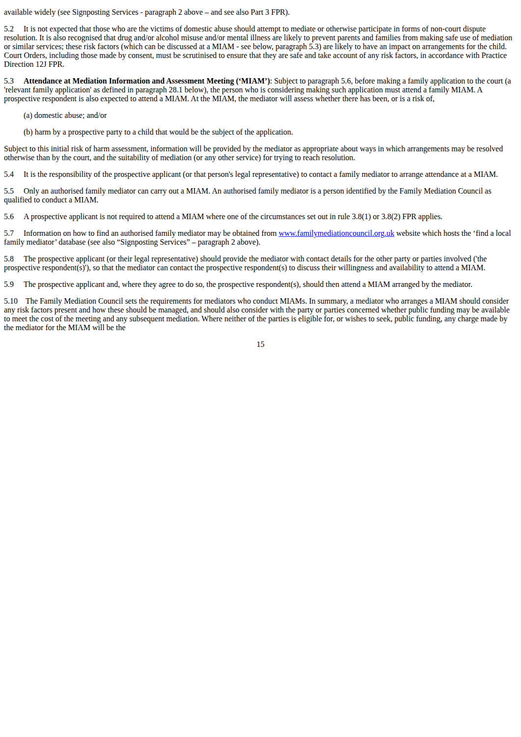available widely (see Signposting Services - paragraph 2 above – and see also Part 3 FPR).
5.2 It is not expected that those who are the victims of domestic abuse should attempt to mediate or otherwise participate in forms of non-court dispute resolution. It is also recognised that drug and/or alcohol misuse and/or mental illness are likely to prevent parents and families from making safe use of mediation or similar services; these risk factors (which can be discussed at a MIAM - see below, paragraph 5.3) are likely to have an impact on arrangements for the child. Court Orders, including those made by consent, must be scrutinised to ensure that they are safe and take account of any risk factors, in accordance with Practice Direction 12J FPR.
5.3 Attendance at Mediation Information and Assessment Meeting (‘MIAM’): Subject to paragraph 5.6, before making a family application to the court (a 'relevant family application' as defined in paragraph 28.1 below), the person who is considering making such application must attend a family MIAM. A prospective respondent is also expected to attend a MIAM. At the MIAM, the mediator will assess whether there has been, or is a risk of,
(a) domestic abuse; and/or
(b) harm by a prospective party to a child that would be the subject of the application.
Subject to this initial risk of harm assessment, information will be provided by the mediator as appropriate about ways in which arrangements may be resolved otherwise than by the court, and the suitability of mediation (or any other service) for trying to reach resolution.
5.4 It is the responsibility of the prospective applicant (or that person's legal representative) to contact a family mediator to arrange attendance at a MIAM.
5.5 Only an authorised family mediator can carry out a MIAM. An authorised family mediator is a person identified by the Family Mediation Council as qualified to conduct a MIAM.
5.6 A prospective applicant is not required to attend a MIAM where one of the circumstances set out in rule 3.8(1) or 3.8(2) FPR applies.
5.7 Information on how to find an authorised family mediator may be obtained from www.familymediationcouncil.org.uk website which hosts the ‘find a local family mediator’ database (see also “Signposting Services” – paragraph 2 above).
5.8 The prospective applicant (or their legal representative) should provide the mediator with contact details for the other party or parties involved ('the prospective respondent(s)'), so that the mediator can contact the prospective respondent(s) to discuss their willingness and availability to attend a MIAM.
5.9 The prospective applicant and, where they agree to do so, the prospective respondent(s), should then attend a MIAM arranged by the mediator.
5.10 The Family Mediation Council sets the requirements for mediators who conduct MIAMs. In summary, a mediator who arranges a MIAM should consider any risk factors present and how these should be managed, and should also consider with the party or parties concerned whether public funding may be available to meet the cost of the meeting and any subsequent mediation. Where neither of the parties is eligible for, or wishes to seek, public funding, any charge made by the mediator for the MIAM will be the
15